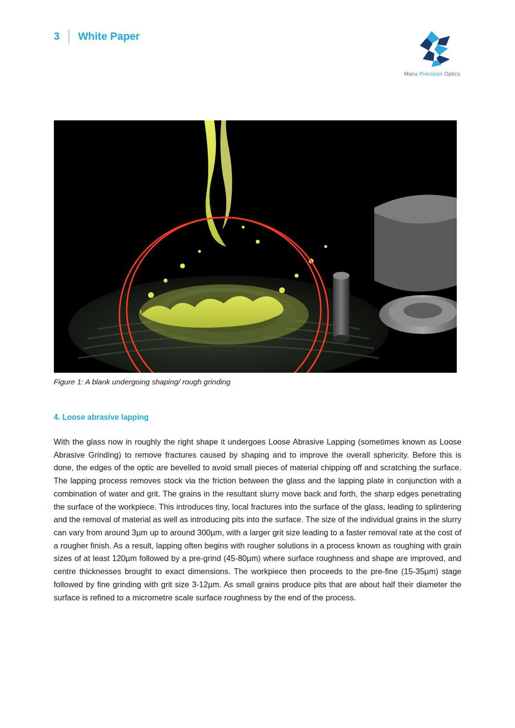3 White Paper
Manx Precision Optics
Figure 1: A blank undergoing shaping/ rough grinding
4. Loose abrasive lapping
With the glass now in roughly the right shape it undergoes Loose Abrasive Lapping (sometimes known as Loose Abrasive Grinding) to remove fractures caused by shaping and to improve the overall sphericity. Before this is done, the edges of the optic are bevelled to avoid small pieces of material chipping off and scratching the surface. The lapping process removes stock via the friction between the glass and the lapping plate in conjunction with a combination of water and grit. The grains in the resultant slurry move back and forth, the sharp edges penetrating the surface of the workpiece. This introduces tiny, local fractures into the surface of the glass, leading to splintering and the removal of material as well as introducing pits into the surface. The size of the individual grains in the slurry can vary from around 3µm up to around 300µm, with a larger grit size leading to a faster removal rate at the cost of a rougher finish. As a result, lapping often begins with rougher solutions in a process known as roughing with grain sizes of at least 120µm followed by a pre-grind (45-80µm) where surface roughness and shape are improved, and centre thicknesses brought to exact dimensions. The workpiece then proceeds to the pre-fine (15-35µm) stage followed by fine grinding with grit size 3-12µm. As small grains produce pits that are about half their diameter the surface is refined to a micrometre scale surface roughness by the end of the process.